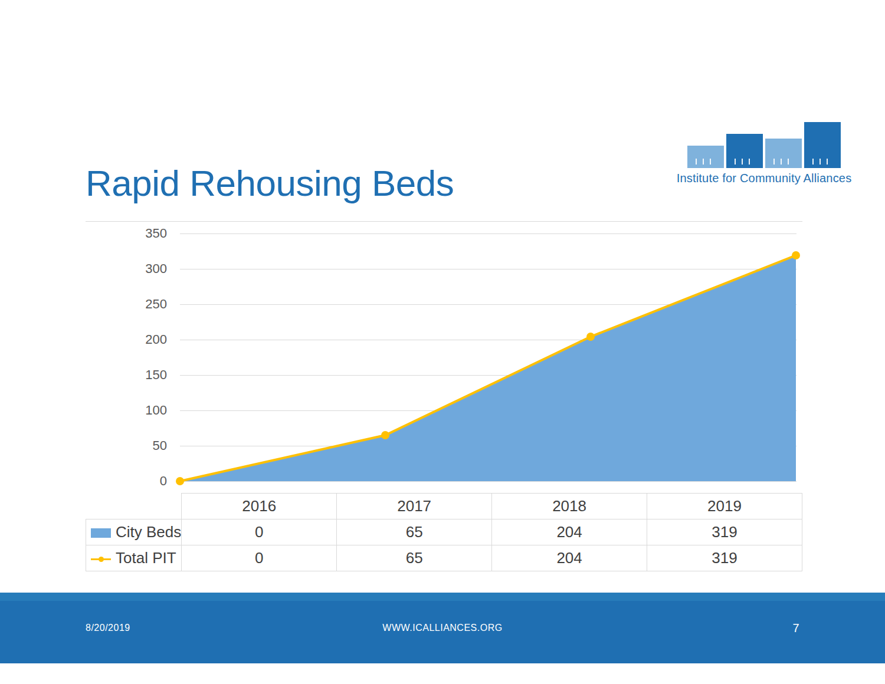Institute for Community Alliances
Rapid Rehousing Beds
350 300 250 200 150 100 50 0
| | 2016 | 2017 | 2018 | 2019 |
| --- | --- | --- | --- | --- |
| City Beds | 0 | 65 | 204 | 319 |
| Total PIT | 0 | 65 | 204 | 319 |
8/20/2019 WWW.ICALLIANCES.ORG 7